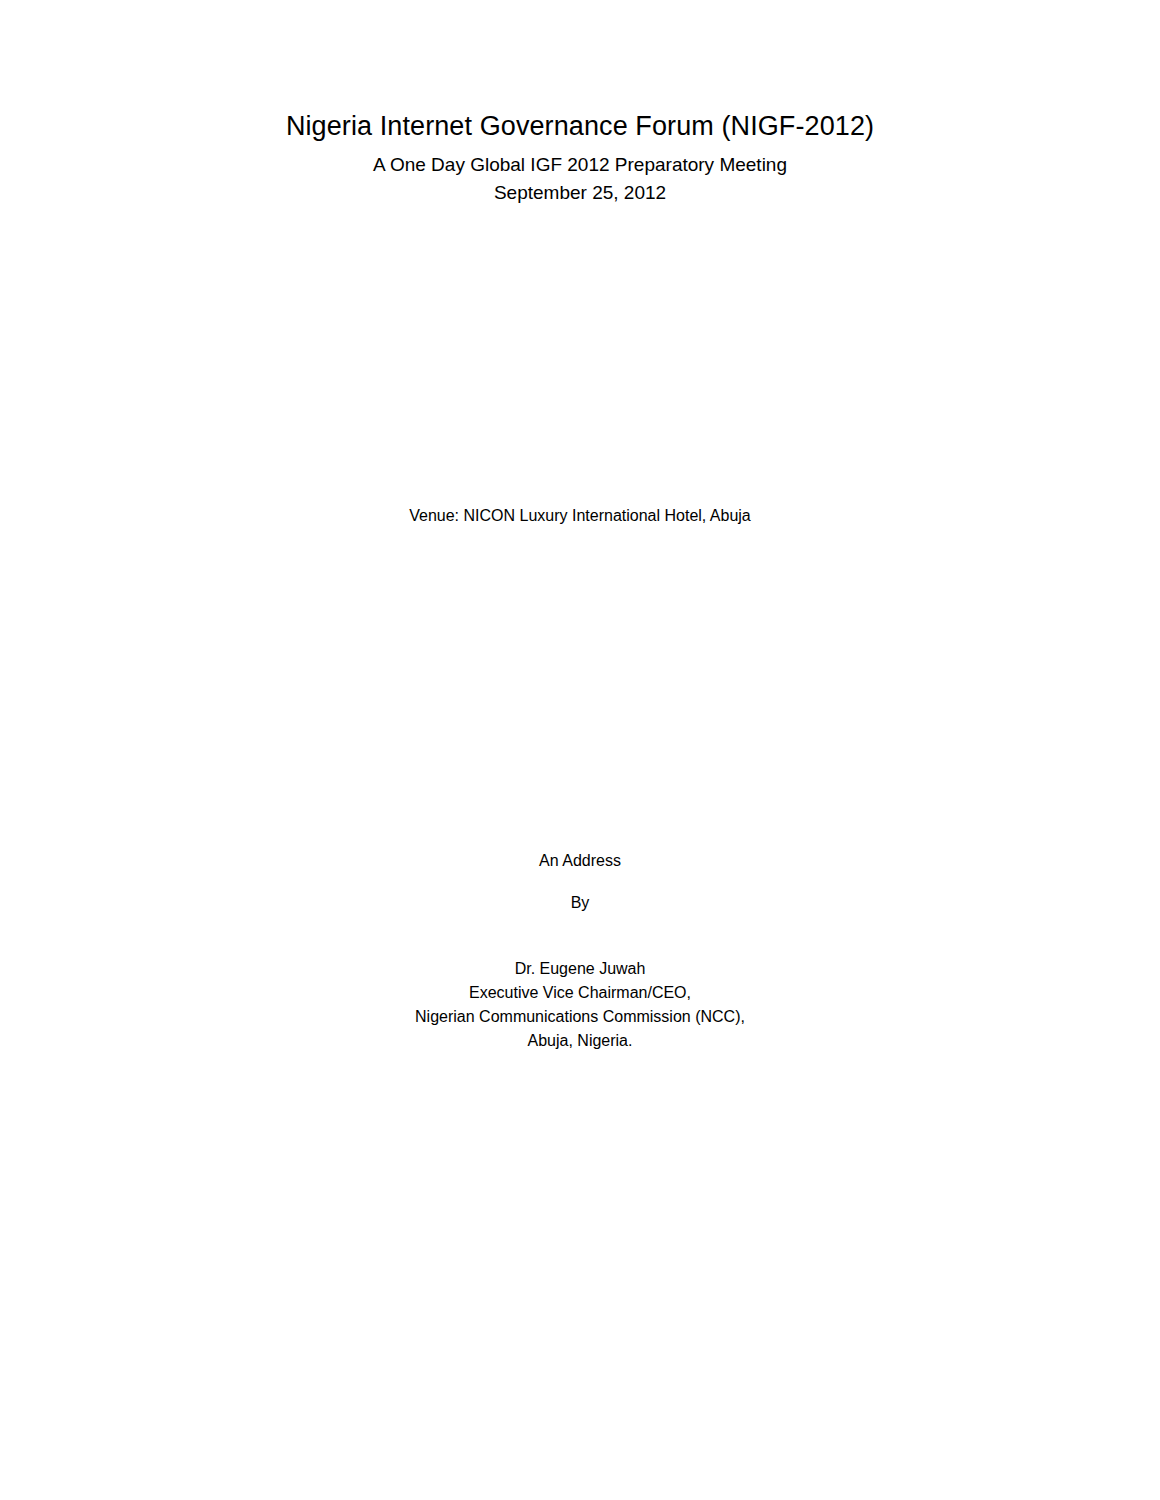Nigeria Internet Governance Forum (NIGF-2012)
A One Day Global IGF 2012 Preparatory Meeting
September 25, 2012
Venue: NICON Luxury International Hotel, Abuja
An Address By
Dr. Eugene Juwah
Executive Vice Chairman/CEO,
Nigerian Communications Commission (NCC),
Abuja, Nigeria.